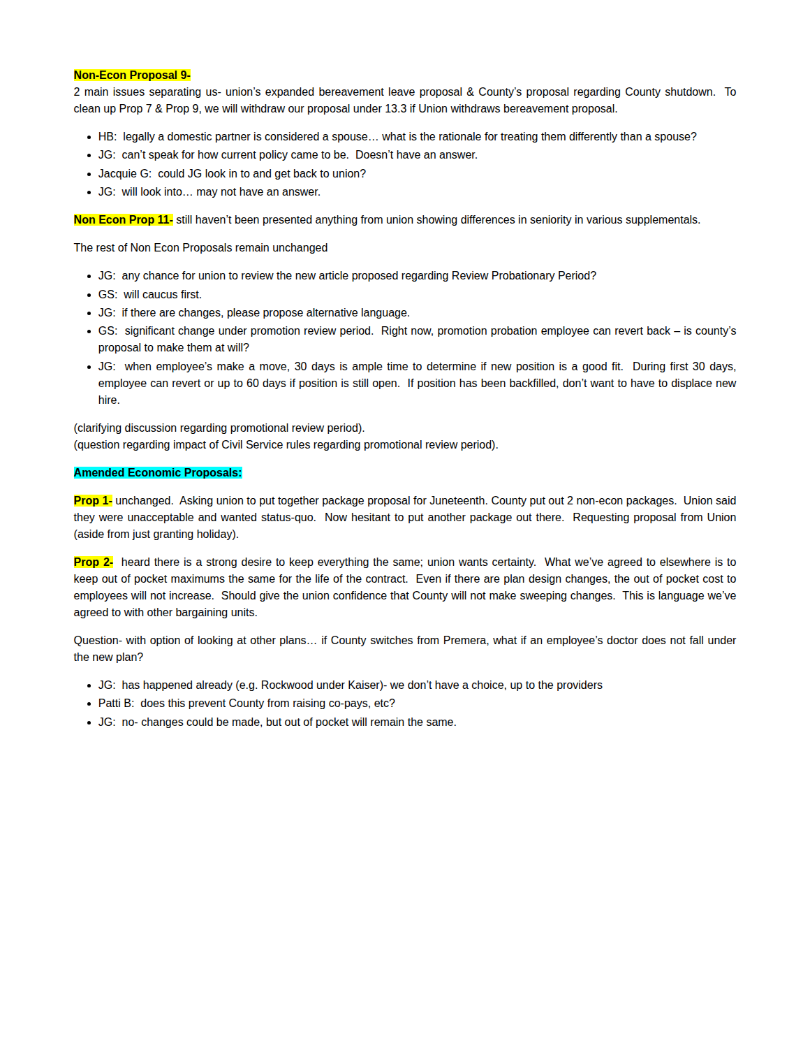Non-Econ Proposal 9-
2 main issues separating us- union’s expanded bereavement leave proposal & County’s proposal regarding County shutdown. To clean up Prop 7 & Prop 9, we will withdraw our proposal under 13.3 if Union withdraws bereavement proposal.
HB: legally a domestic partner is considered a spouse… what is the rationale for treating them differently than a spouse?
JG: can’t speak for how current policy came to be. Doesn’t have an answer.
Jacquie G: could JG look in to and get back to union?
JG: will look into… may not have an answer.
Non Econ Prop 11- still haven’t been presented anything from union showing differences in seniority in various supplementals.
The rest of Non Econ Proposals remain unchanged
JG: any chance for union to review the new article proposed regarding Review Probationary Period?
GS: will caucus first.
JG: if there are changes, please propose alternative language.
GS: significant change under promotion review period. Right now, promotion probation employee can revert back – is county’s proposal to make them at will?
JG: when employee’s make a move, 30 days is ample time to determine if new position is a good fit. During first 30 days, employee can revert or up to 60 days if position is still open. If position has been backfilled, don’t want to have to displace new hire.
(clarifying discussion regarding promotional review period).
(question regarding impact of Civil Service rules regarding promotional review period).
Amended Economic Proposals:
Prop 1- unchanged. Asking union to put together package proposal for Juneteenth. County put out 2 non-econ packages. Union said they were unacceptable and wanted status-quo. Now hesitant to put another package out there. Requesting proposal from Union (aside from just granting holiday).
Prop 2- heard there is a strong desire to keep everything the same; union wants certainty. What we’ve agreed to elsewhere is to keep out of pocket maximums the same for the life of the contract. Even if there are plan design changes, the out of pocket cost to employees will not increase. Should give the union confidence that County will not make sweeping changes. This is language we’ve agreed to with other bargaining units.
Question- with option of looking at other plans… if County switches from Premera, what if an employee’s doctor does not fall under the new plan?
JG: has happened already (e.g. Rockwood under Kaiser)- we don’t have a choice, up to the providers
Patti B: does this prevent County from raising co-pays, etc?
JG: no- changes could be made, but out of pocket will remain the same.